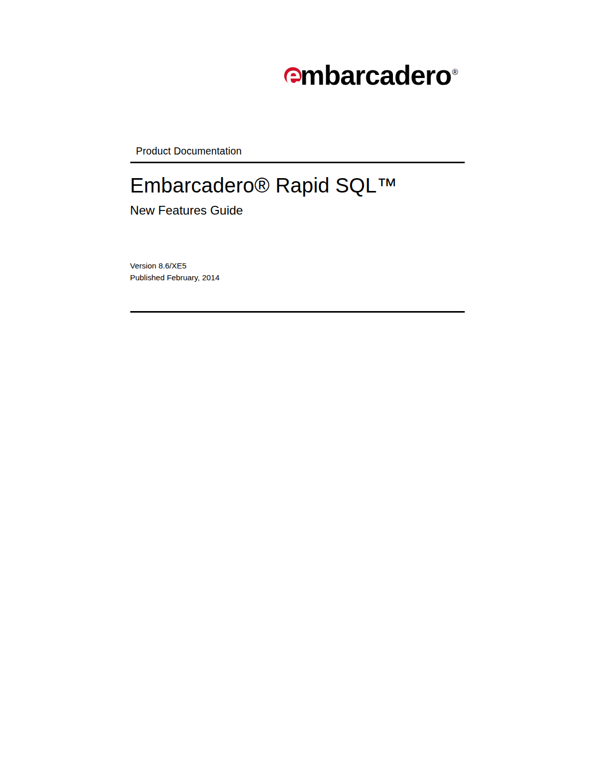embarcadero®
Product Documentation
Embarcadero® Rapid SQL™
New Features Guide
Version 8.6/XE5
Published February, 2014